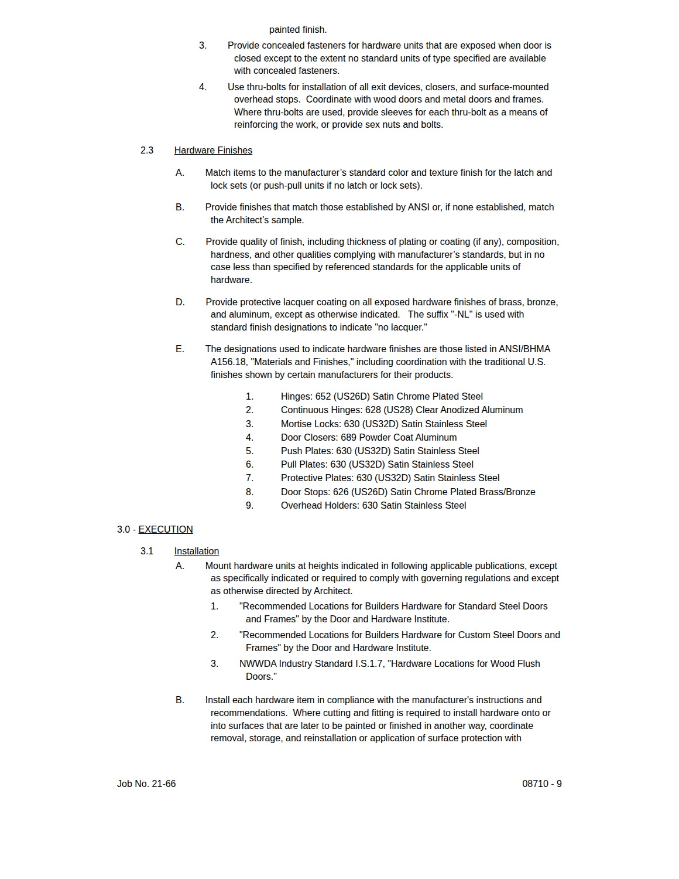painted finish.
3. Provide concealed fasteners for hardware units that are exposed when door is closed except to the extent no standard units of type specified are available with concealed fasteners.
4. Use thru-bolts for installation of all exit devices, closers, and surface-mounted overhead stops. Coordinate with wood doors and metal doors and frames. Where thru-bolts are used, provide sleeves for each thru-bolt as a means of reinforcing the work, or provide sex nuts and bolts.
2.3 Hardware Finishes
A. Match items to the manufacturer’s standard color and texture finish for the latch and lock sets (or push-pull units if no latch or lock sets).
B. Provide finishes that match those established by ANSI or, if none established, match the Architect’s sample.
C. Provide quality of finish, including thickness of plating or coating (if any), composition, hardness, and other qualities complying with manufacturer’s standards, but in no case less than specified by referenced standards for the applicable units of hardware.
D. Provide protective lacquer coating on all exposed hardware finishes of brass, bronze, and aluminum, except as otherwise indicated. The suffix "-NL" is used with standard finish designations to indicate "no lacquer."
E. The designations used to indicate hardware finishes are those listed in ANSI/BHMA A156.18, "Materials and Finishes," including coordination with the traditional U.S. finishes shown by certain manufacturers for their products.
1. Hinges: 652 (US26D) Satin Chrome Plated Steel
2. Continuous Hinges: 628 (US28) Clear Anodized Aluminum
3. Mortise Locks: 630 (US32D) Satin Stainless Steel
4. Door Closers: 689 Powder Coat Aluminum
5. Push Plates: 630 (US32D) Satin Stainless Steel
6. Pull Plates: 630 (US32D) Satin Stainless Steel
7. Protective Plates: 630 (US32D) Satin Stainless Steel
8. Door Stops: 626 (US26D) Satin Chrome Plated Brass/Bronze
9. Overhead Holders: 630 Satin Stainless Steel
3.0 - EXECUTION
3.1 Installation
A. Mount hardware units at heights indicated in following applicable publications, except as specifically indicated or required to comply with governing regulations and except as otherwise directed by Architect.
1. "Recommended Locations for Builders Hardware for Standard Steel Doors and Frames" by the Door and Hardware Institute.
2. "Recommended Locations for Builders Hardware for Custom Steel Doors and Frames" by the Door and Hardware Institute.
3. NWWDA Industry Standard I.S.1.7, "Hardware Locations for Wood Flush Doors."
B. Install each hardware item in compliance with the manufacturer's instructions and recommendations. Where cutting and fitting is required to install hardware onto or into surfaces that are later to be painted or finished in another way, coordinate removal, storage, and reinstallation or application of surface protection with
Job No. 21-66 08710 - 9